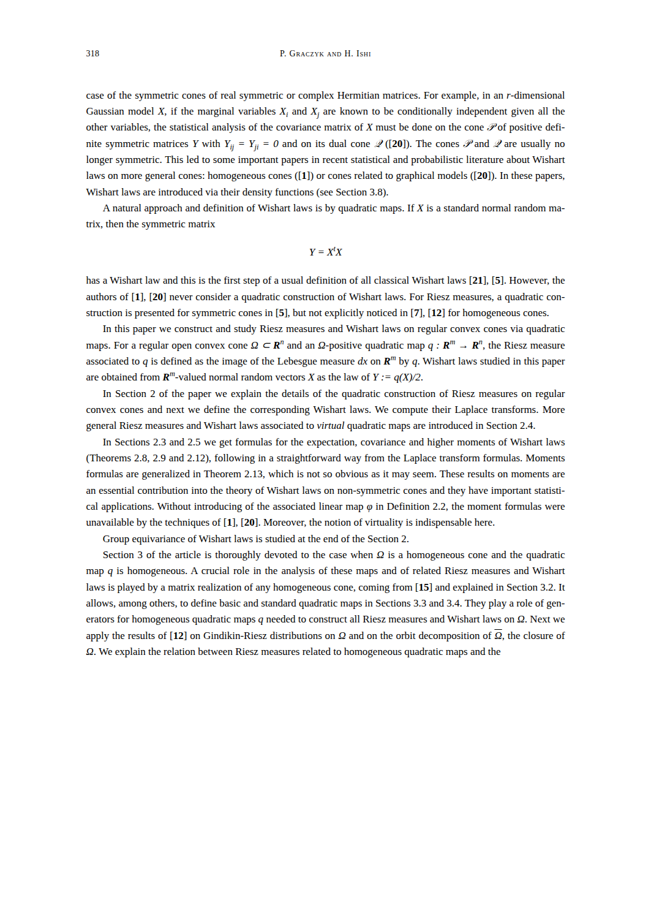318 P. Graczyk and H. Ishi 318
case of the symmetric cones of real symmetric or complex Hermitian matrices. For example, in an r-dimensional Gaussian model X, if the marginal variables Xi and Xj are known to be conditionally independent given all the other variables, the statistical analysis of the covariance matrix of X must be done on the cone 𝒫 of positive definite symmetric matrices Y with Yij = Yji = 0 and on its dual cone 𝒬 ([20]). The cones 𝒫 and 𝒬 are usually no longer symmetric. This led to some important papers in recent statistical and probabilistic literature about Wishart laws on more general cones: homogeneous cones ([1]) or cones related to graphical models ([20]). In these papers, Wishart laws are introduced via their density functions (see Section 3.8).
A natural approach and definition of Wishart laws is by quadratic maps. If X is a standard normal random matrix, then the symmetric matrix
Y = XtX
has a Wishart law and this is the first step of a usual definition of all classical Wishart laws [21], [5]. However, the authors of [1], [20] never consider a quadratic construction of Wishart laws. For Riesz measures, a quadratic construction is presented for symmetric cones in [5], but not explicitly noticed in [7], [12] for homogeneous cones.
In this paper we construct and study Riesz measures and Wishart laws on regular convex cones via quadratic maps. For a regular open convex cone Ω ⊂ Rn and an Ω-positive quadratic map q : Rm → Rn, the Riesz measure associated to q is defined as the image of the Lebesgue measure dx on Rm by q. Wishart laws studied in this paper are obtained from Rm-valued normal random vectors X as the law of Y := q(X)/2.
In Section 2 of the paper we explain the details of the quadratic construction of Riesz measures on regular convex cones and next we define the corresponding Wishart laws. We compute their Laplace transforms. More general Riesz measures and Wishart laws associated to virtual quadratic maps are introduced in Section 2.4.
In Sections 2.3 and 2.5 we get formulas for the expectation, covariance and higher moments of Wishart laws (Theorems 2.8, 2.9 and 2.12), following in a straightforward way from the Laplace transform formulas. Moments formulas are generalized in Theorem 2.13, which is not so obvious as it may seem. These results on moments are an essential contribution into the theory of Wishart laws on non-symmetric cones and they have important statistical applications. Without introducing of the associated linear map φ in Definition 2.2, the moment formulas were unavailable by the techniques of [1], [20]. Moreover, the notion of virtuality is indispensable here.
Group equivariance of Wishart laws is studied at the end of the Section 2.
Section 3 of the article is thoroughly devoted to the case when Ω is a homogeneous cone and the quadratic map q is homogeneous. A crucial role in the analysis of these maps and of related Riesz measures and Wishart laws is played by a matrix realization of any homogeneous cone, coming from [15] and explained in Section 3.2. It allows, among others, to define basic and standard quadratic maps in Sections 3.3 and 3.4. They play a role of generators for homogeneous quadratic maps q needed to construct all Riesz measures and Wishart laws on Ω. Next we apply the results of [12] on Gindikin-Riesz distributions on Ω and on the orbit decomposition of Ω, the closure of Ω. We explain the relation between Riesz measures related to homogeneous quadratic maps and the